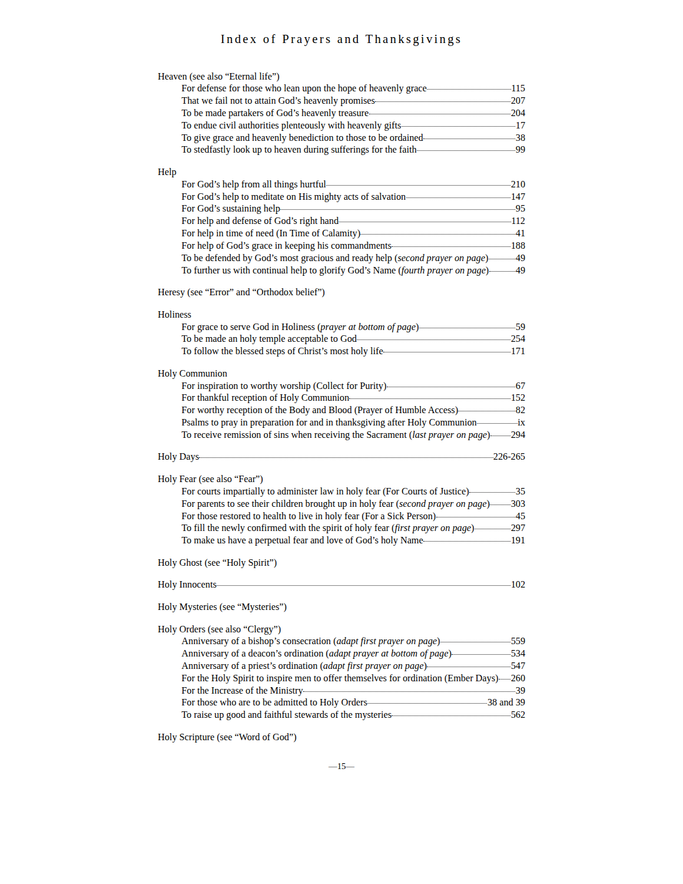Index of Prayers and Thanksgivings
Heaven (see also “Eternal life”)
For defense for those who lean upon the hope of heavenly grace 115
That we fail not to attain God’s heavenly promises 207
To be made partakers of God’s heavenly treasure 204
To endue civil authorities plenteously with heavenly gifts 17
To give grace and heavenly benediction to those to be ordained 38
To stedfastly look up to heaven during sufferings for the faith 99
Help
For God’s help from all things hurtful 210
For God’s help to meditate on His mighty acts of salvation 147
For God’s sustaining help 95
For help and defense of God’s right hand 112
For help in time of need (In Time of Calamity) 41
For help of God’s grace in keeping his commandments 188
To be defended by God’s most gracious and ready help (second prayer on page) 49
To further us with continual help to glorify God’s Name (fourth prayer on page) 49
Heresy (see “Error” and “Orthodox belief”)
Holiness
For grace to serve God in Holiness (prayer at bottom of page) 59
To be made an holy temple acceptable to God 254
To follow the blessed steps of Christ’s most holy life 171
Holy Communion
For inspiration to worthy worship (Collect for Purity) 67
For thankful reception of Holy Communion 152
For worthy reception of the Body and Blood (Prayer of Humble Access) 82
Psalms to pray in preparation for and in thanksgiving after Holy Communion ix
To receive remission of sins when receiving the Sacrament (last prayer on page) 294
Holy Days 226-265
Holy Fear (see also “Fear”)
For courts impartially to administer law in holy fear (For Courts of Justice) 35
For parents to see their children brought up in holy fear (second prayer on page) 303
For those restored to health to live in holy fear (For a Sick Person) 45
To fill the newly confirmed with the spirit of holy fear (first prayer on page) 297
To make us have a perpetual fear and love of God’s holy Name 191
Holy Ghost (see “Holy Spirit”)
Holy Innocents 102
Holy Mysteries (see “Mysteries”)
Holy Orders (see also “Clergy”)
Anniversary of a bishop’s consecration (adapt first prayer on page) 559
Anniversary of a deacon’s ordination (adapt prayer at bottom of page) 534
Anniversary of a priest’s ordination (adapt first prayer on page) 547
For the Holy Spirit to inspire men to offer themselves for ordination (Ember Days) 260
For the Increase of the Ministry 39
For those who are to be admitted to Holy Orders 38 and 39
To raise up good and faithful stewards of the mysteries 562
Holy Scripture (see “Word of God”)
—15—